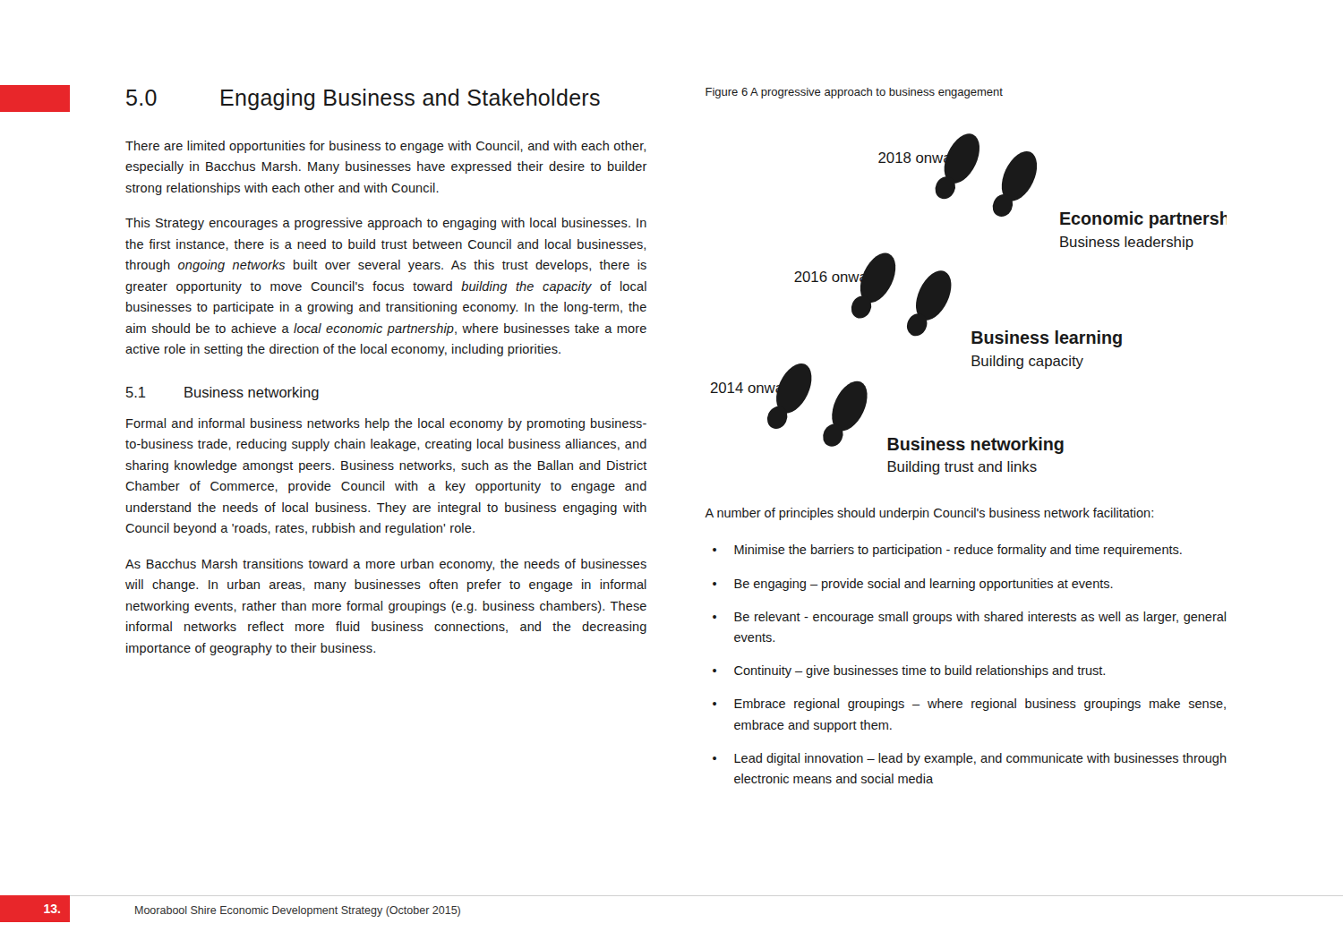13.
Moorabool Shire Economic Development Strategy (October 2015)
5.0 Engaging Business and Stakeholders
There are limited opportunities for business to engage with Council, and with each other, especially in Bacchus Marsh. Many businesses have expressed their desire to builder strong relationships with each other and with Council.
This Strategy encourages a progressive approach to engaging with local businesses. In the first instance, there is a need to build trust between Council and local businesses, through ongoing networks built over several years. As this trust develops, there is greater opportunity to move Council's focus toward building the capacity of local businesses to participate in a growing and transitioning economy. In the long-term, the aim should be to achieve a local economic partnership, where businesses take a more active role in setting the direction of the local economy, including priorities.
5.1 Business networking
Formal and informal business networks help the local economy by promoting business-to-business trade, reducing supply chain leakage, creating local business alliances, and sharing knowledge amongst peers. Business networks, such as the Ballan and District Chamber of Commerce, provide Council with a key opportunity to engage and understand the needs of local business. They are integral to business engaging with Council beyond a 'roads, rates, rubbish and regulation' role.
As Bacchus Marsh transitions toward a more urban economy, the needs of businesses will change. In urban areas, many businesses often prefer to engage in informal networking events, rather than more formal groupings (e.g. business chambers). These informal networks reflect more fluid business connections, and the decreasing importance of geography to their business.
Figure 6 A progressive approach to business engagement
2018 onward 2016 onward 2014 onward Economic partnership Business leadership Business learning Building capacity Business networking Building trust and links
A number of principles should underpin Council's business network facilitation:
Minimise the barriers to participation - reduce formality and time requirements.
Be engaging – provide social and learning opportunities at events.
Be relevant - encourage small groups with shared interests as well as larger, general events.
Continuity – give businesses time to build relationships and trust.
Embrace regional groupings – where regional business groupings make sense, embrace and support them.
Lead digital innovation – lead by example, and communicate with businesses through electronic means and social media